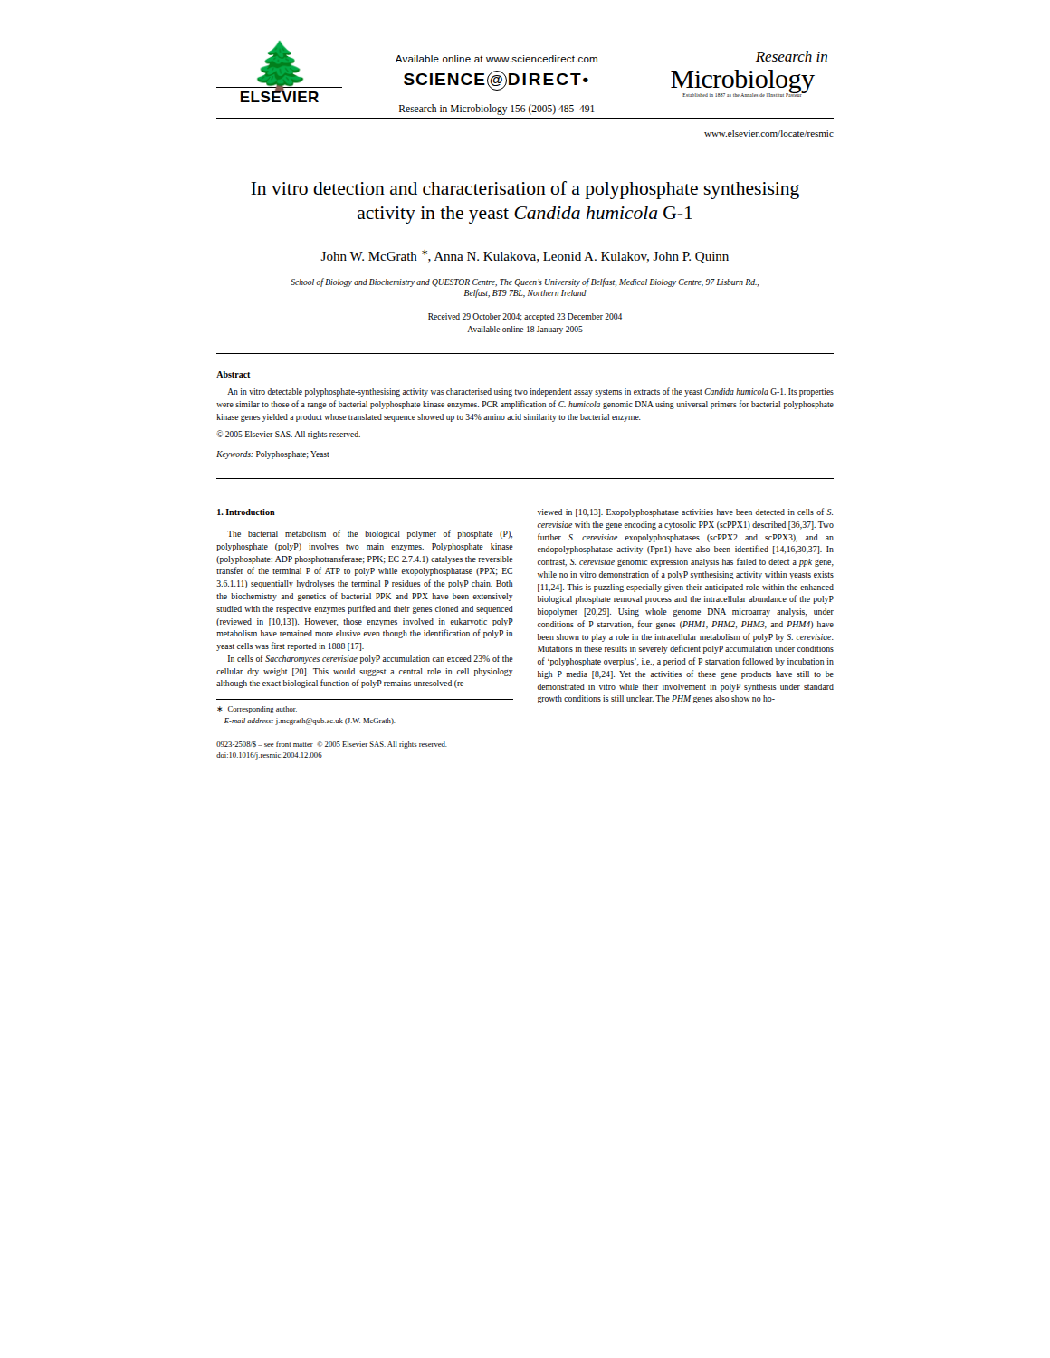🌲
ELSEVIER
Available online at www.sciencedirect.com
SCIENCE@DIRECT•
Research in Microbiology 156 (2005) 485–491
Research in
Microbiology
Established in 1887 as the Annales de l'Institut Pasteur
www.elsevier.com/locate/resmic
In vitro detection and characterisation of a polyphosphate synthesising
activity in the yeast Candida humicola G-1
John W. McGrath ∗, Anna N. Kulakova, Leonid A. Kulakov, John P. Quinn
School of Biology and Biochemistry and QUESTOR Centre, The Queen’s University of Belfast, Medical Biology Centre, 97 Lisburn Rd.,
Belfast, BT9 7BL, Northern Ireland
Received 29 October 2004; accepted 23 December 2004
Available online 18 January 2005
Abstract
An in vitro detectable polyphosphate-synthesising activity was characterised using two independent assay systems in extracts of the yeast Candida humicola G-1. Its properties were similar to those of a range of bacterial polyphosphate kinase enzymes. PCR amplification of C. humicola genomic DNA using universal primers for bacterial polyphosphate kinase genes yielded a product whose translated sequence showed up to 34% amino acid similarity to the bacterial enzyme.
© 2005 Elsevier SAS. All rights reserved.
Keywords: Polyphosphate; Yeast
1. Introduction
The bacterial metabolism of the biological polymer of phosphate (P), polyphosphate (polyP) involves two main enzymes. Polyphosphate kinase (polyphosphate: ADP phosphotransferase; PPK; EC 2.7.4.1) catalyses the reversible transfer of the terminal P of ATP to polyP while exopolyphosphatase (PPX; EC 3.6.1.11) sequentially hydrolyses the terminal P residues of the polyP chain. Both the biochemistry and genetics of bacterial PPK and PPX have been extensively studied with the respective enzymes purified and their genes cloned and sequenced (reviewed in [10,13]). However, those enzymes involved in eukaryotic polyP metabolism have remained more elusive even though the identification of polyP in yeast cells was first reported in 1888 [17].
In cells of Saccharomyces cerevisiae polyP accumulation can exceed 23% of the cellular dry weight [20]. This would suggest a central role in cell physiology although the exact biological function of polyP remains unresolved (re-
∗ Corresponding author.
E-mail address: j.mcgrath@qub.ac.uk (J.W. McGrath).
0923-2508/$ – see front matter © 2005 Elsevier SAS. All rights reserved.
doi:10.1016/j.resmic.2004.12.006
viewed in [10,13]. Exopolyphosphatase activities have been detected in cells of S. cerevisiae with the gene encoding a cytosolic PPX (scPPX1) described [36,37]. Two further S. cerevisiae exopolyphosphatases (scPPX2 and scPPX3), and an endopolyphosphatase activity (Ppn1) have also been identified [14,16,30,37]. In contrast, S. cerevisiae genomic expression analysis has failed to detect a ppk gene, while no in vitro demonstration of a polyP synthesising activity within yeasts exists [11,24]. This is puzzling especially given their anticipated role within the enhanced biological phosphate removal process and the intracellular abundance of the polyP biopolymer [20,29]. Using whole genome DNA microarray analysis, under conditions of P starvation, four genes (PHM1, PHM2, PHM3, and PHM4) have been shown to play a role in the intracellular metabolism of polyP by S. cerevisiae. Mutations in these results in severely deficient polyP accumulation under conditions of ‘polyphosphate overplus’, i.e., a period of P starvation followed by incubation in high P media [8,24]. Yet the activities of these gene products have still to be demonstrated in vitro while their involvement in polyP synthesis under standard growth conditions is still unclear. The PHM genes also show no ho-